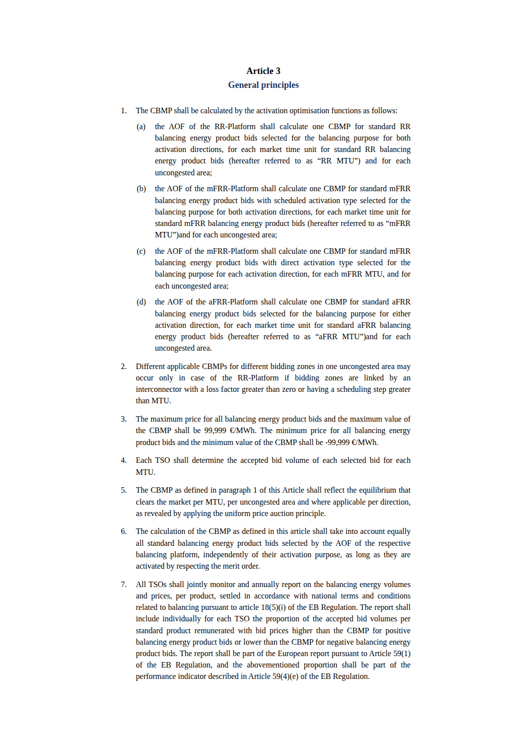Article 3
General principles
The CBMP shall be calculated by the activation optimisation functions as follows:
the AOF of the RR-Platform shall calculate one CBMP for standard RR balancing energy product bids selected for the balancing purpose for both activation directions, for each market time unit for standard RR balancing energy product bids (hereafter referred to as “RR MTU”) and for each uncongested area;
the AOF of the mFRR-Platform shall calculate one CBMP for standard mFRR balancing energy product bids with scheduled activation type selected for the balancing purpose for both activation directions, for each market time unit for standard mFRR balancing energy product bids (hereafter referred to as “mFRR MTU”)and for each uncongested area;
the AOF of the mFRR-Platform shall calculate one CBMP for standard mFRR balancing energy product bids with direct activation type selected for the balancing purpose for each activation direction, for each mFRR MTU, and for each uncongested area;
the AOF of the aFRR-Platform shall calculate one CBMP for standard aFRR balancing energy product bids selected for the balancing purpose for either activation direction, for each market time unit for standard aFRR balancing energy product bids (hereafter referred to as “aFRR MTU”)and for each uncongested area.
Different applicable CBMPs for different bidding zones in one uncongested area may occur only in case of the RR-Platform if bidding zones are linked by an interconnector with a loss factor greater than zero or having a scheduling step greater than MTU.
The maximum price for all balancing energy product bids and the maximum value of the CBMP shall be 99,999 €/MWh. The minimum price for all balancing energy product bids and the minimum value of the CBMP shall be -99,999 €/MWh.
Each TSO shall determine the accepted bid volume of each selected bid for each MTU.
The CBMP as defined in paragraph 1 of this Article shall reflect the equilibrium that clears the market per MTU, per uncongested area and where applicable per direction, as revealed by applying the uniform price auction principle.
The calculation of the CBMP as defined in this article shall take into account equally all standard balancing energy product bids selected by the AOF of the respective balancing platform, independently of their activation purpose, as long as they are activated by respecting the merit order.
All TSOs shall jointly monitor and annually report on the balancing energy volumes and prices, per product, settled in accordance with national terms and conditions related to balancing pursuant to article 18(5)(i) of the EB Regulation. The report shall include individually for each TSO the proportion of the accepted bid volumes per standard product remunerated with bid prices higher than the CBMP for positive balancing energy product bids or lower than the CBMP for negative balancing energy product bids. The report shall be part of the European report pursuant to Article 59(1) of the EB Regulation, and the abovementioned proportion shall be part of the performance indicator described in Article 59(4)(e) of the EB Regulation.